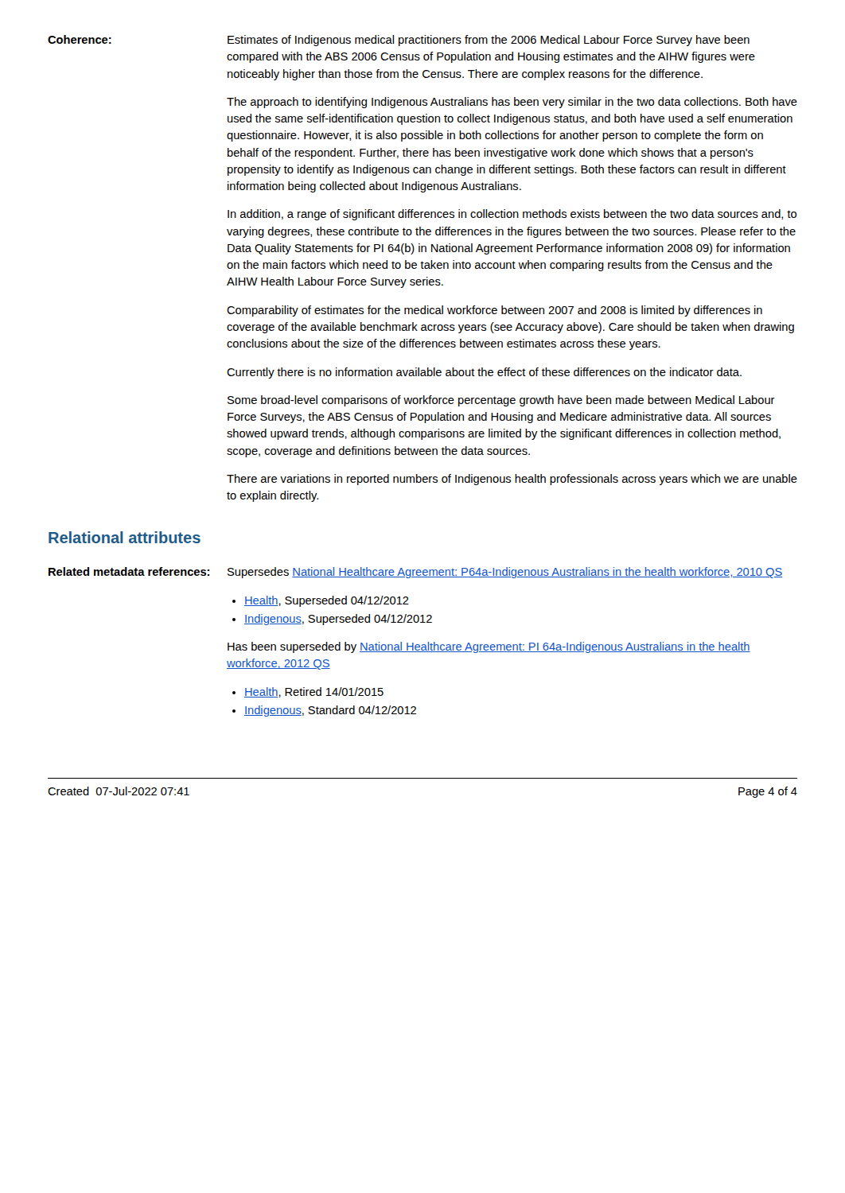Coherence:
Estimates of Indigenous medical practitioners from the 2006 Medical Labour Force Survey have been compared with the ABS 2006 Census of Population and Housing estimates and the AIHW figures were noticeably higher than those from the Census. There are complex reasons for the difference.
The approach to identifying Indigenous Australians has been very similar in the two data collections. Both have used the same self-identification question to collect Indigenous status, and both have used a self enumeration questionnaire. However, it is also possible in both collections for another person to complete the form on behalf of the respondent. Further, there has been investigative work done which shows that a person's propensity to identify as Indigenous can change in different settings. Both these factors can result in different information being collected about Indigenous Australians.
In addition, a range of significant differences in collection methods exists between the two data sources and, to varying degrees, these contribute to the differences in the figures between the two sources. Please refer to the Data Quality Statements for PI 64(b) in National Agreement Performance information 2008 09) for information on the main factors which need to be taken into account when comparing results from the Census and the AIHW Health Labour Force Survey series.
Comparability of estimates for the medical workforce between 2007 and 2008 is limited by differences in coverage of the available benchmark across years (see Accuracy above). Care should be taken when drawing conclusions about the size of the differences between estimates across these years.
Currently there is no information available about the effect of these differences on the indicator data.
Some broad-level comparisons of workforce percentage growth have been made between Medical Labour Force Surveys, the ABS Census of Population and Housing and Medicare administrative data. All sources showed upward trends, although comparisons are limited by the significant differences in collection method, scope, coverage and definitions between the data sources.
There are variations in reported numbers of Indigenous health professionals across years which we are unable to explain directly.
Relational attributes
Related metadata references:
Supersedes National Healthcare Agreement: P64a-Indigenous Australians in the health workforce, 2010 QS
Health, Superseded 04/12/2012
Indigenous, Superseded 04/12/2012
Has been superseded by National Healthcare Agreement: PI 64a-Indigenous Australians in the health workforce, 2012 QS
Health, Retired 14/01/2015
Indigenous, Standard 04/12/2012
Created 07-Jul-2022 07:41
Page 4 of 4